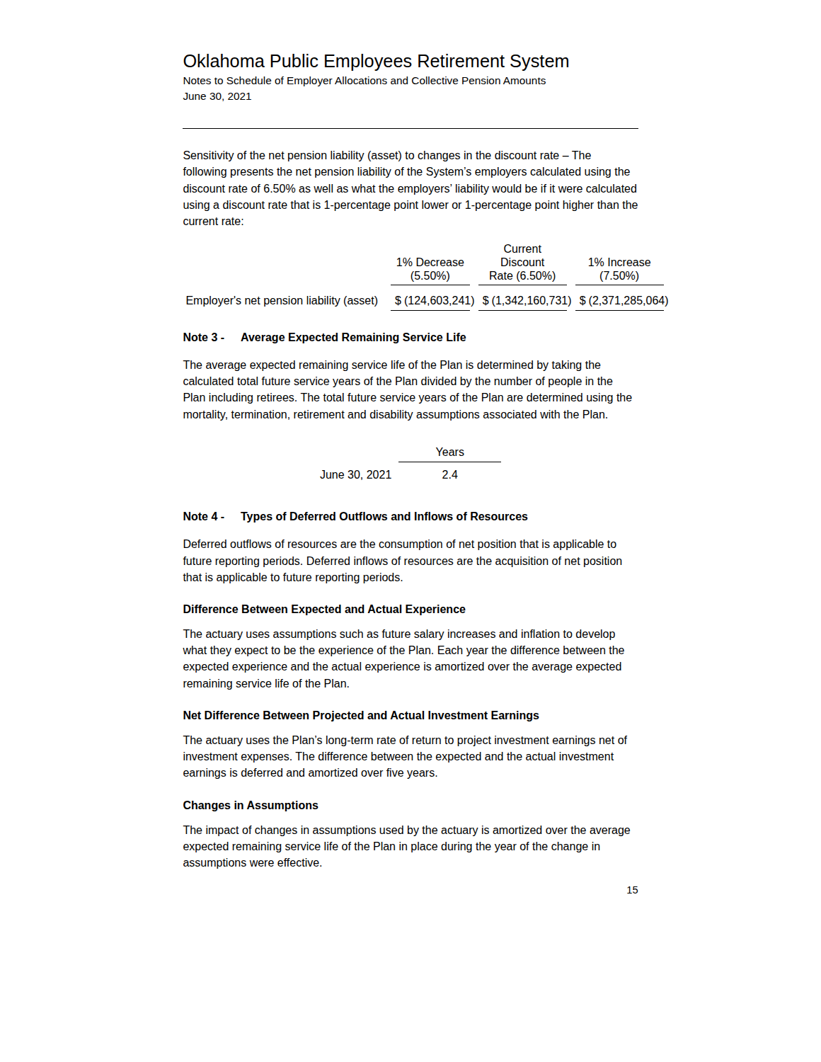Oklahoma Public Employees Retirement System
Notes to Schedule of Employer Allocations and Collective Pension Amounts
June 30, 2021
Sensitivity of the net pension liability (asset) to changes in the discount rate – The following presents the net pension liability of the System’s employers calculated using the discount rate of 6.50% as well as what the employers’ liability would be if it were calculated using a discount rate that is 1-percentage point lower or 1-percentage point higher than the current rate:
| | | 1% Decrease (5.50%) | | Current Discount Rate (6.50%) | | 1% Increase (7.50%) |
| --- | --- | --- | --- | --- | --- | --- |
| Employer's net pension liability (asset) | | $ (124,603,241) | | $ (1,342,160,731) | | $ (2,371,285,064) |
Note 3 -Average Expected Remaining Service Life
The average expected remaining service life of the Plan is determined by taking the calculated total future service years of the Plan divided by the number of people in the Plan including retirees. The total future service years of the Plan are determined using the mortality, termination, retirement and disability assumptions associated with the Plan.
| | Years |
| --- | --- |
| June 30, 2021 | 2.4 |
Note 4 -Types of Deferred Outflows and Inflows of Resources
Deferred outflows of resources are the consumption of net position that is applicable to future reporting periods. Deferred inflows of resources are the acquisition of net position that is applicable to future reporting periods.
Difference Between Expected and Actual Experience
The actuary uses assumptions such as future salary increases and inflation to develop what they expect to be the experience of the Plan. Each year the difference between the expected experience and the actual experience is amortized over the average expected remaining service life of the Plan.
Net Difference Between Projected and Actual Investment Earnings
The actuary uses the Plan’s long-term rate of return to project investment earnings net of investment expenses. The difference between the expected and the actual investment earnings is deferred and amortized over five years.
Changes in Assumptions
The impact of changes in assumptions used by the actuary is amortized over the average expected remaining service life of the Plan in place during the year of the change in assumptions were effective.
15